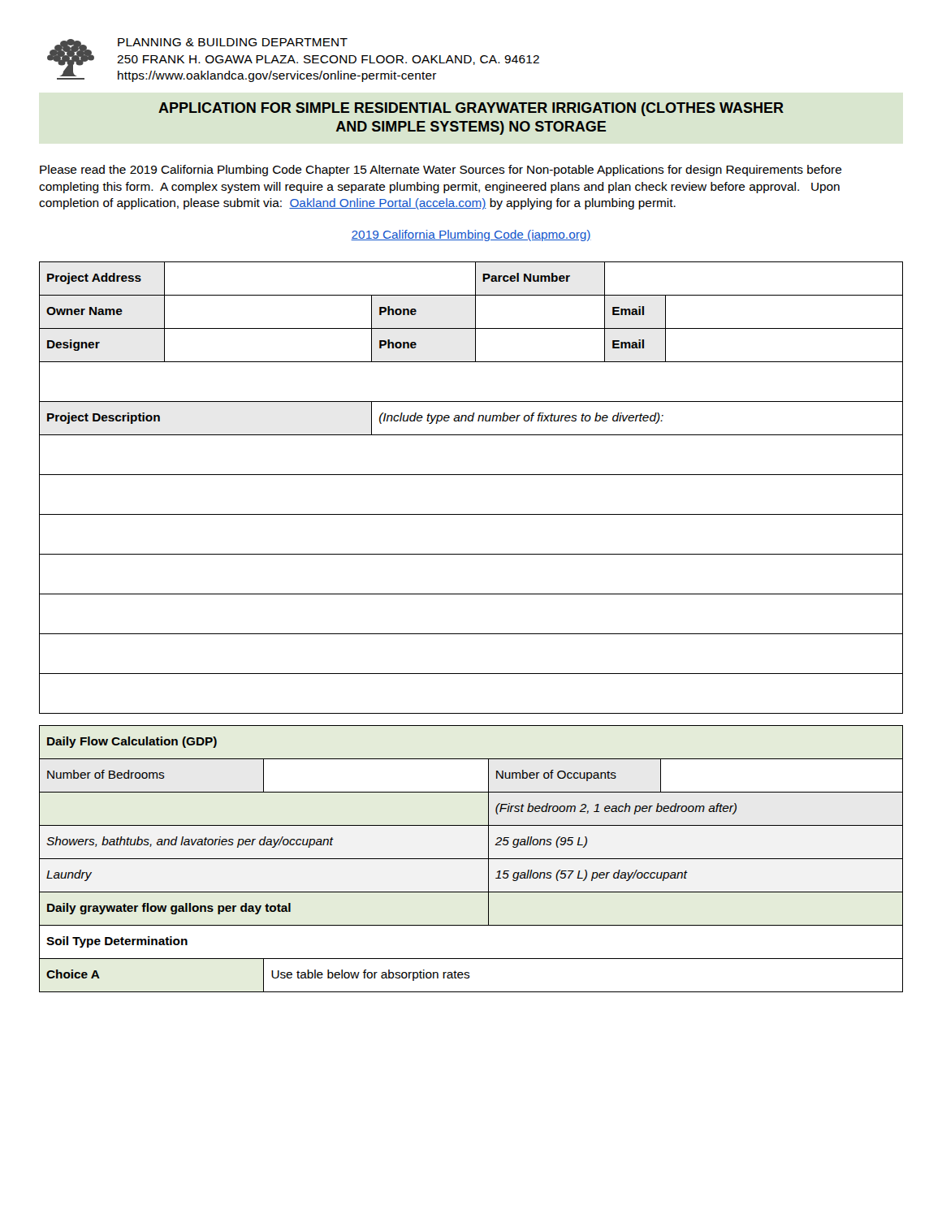PLANNING & BUILDING DEPARTMENT
250 FRANK H. OGAWA PLAZA. SECOND FLOOR. OAKLAND, CA. 94612
https://www.oaklandca.gov/services/online-permit-center
APPLICATION FOR SIMPLE RESIDENTIAL GRAYWATER IRRIGATION (CLOTHES WASHER
AND SIMPLE SYSTEMS) NO STORAGE
Please read the 2019 California Plumbing Code Chapter 15 Alternate Water Sources for Non-potable Applications for design Requirements before completing this form. A complex system will require a separate plumbing permit, engineered plans and plan check review before approval. Upon completion of application, please submit via: Oakland Online Portal (accela.com) by applying for a plumbing permit.
2019 California Plumbing Code (iapmo.org)
| Project Address | | Parcel Number | |
| Owner Name | | Phone | | Email | |
| Designer | | Phone | | Email | |
| Project Description | (Include type and number of fixtures to be diverted): |
| Daily Flow Calculation (GDP) |
| Number of Bedrooms | | Number of Occupants | |
| | (First bedroom 2, 1 each per bedroom after) |
| Showers, bathtubs, and lavatories per day/occupant | 25 gallons (95 L) |
| Laundry | 15 gallons (57 L) per day/occupant |
| Daily graywater flow gallons per day total | |
| Soil Type Determination |
| Choice A | Use table below for absorption rates |